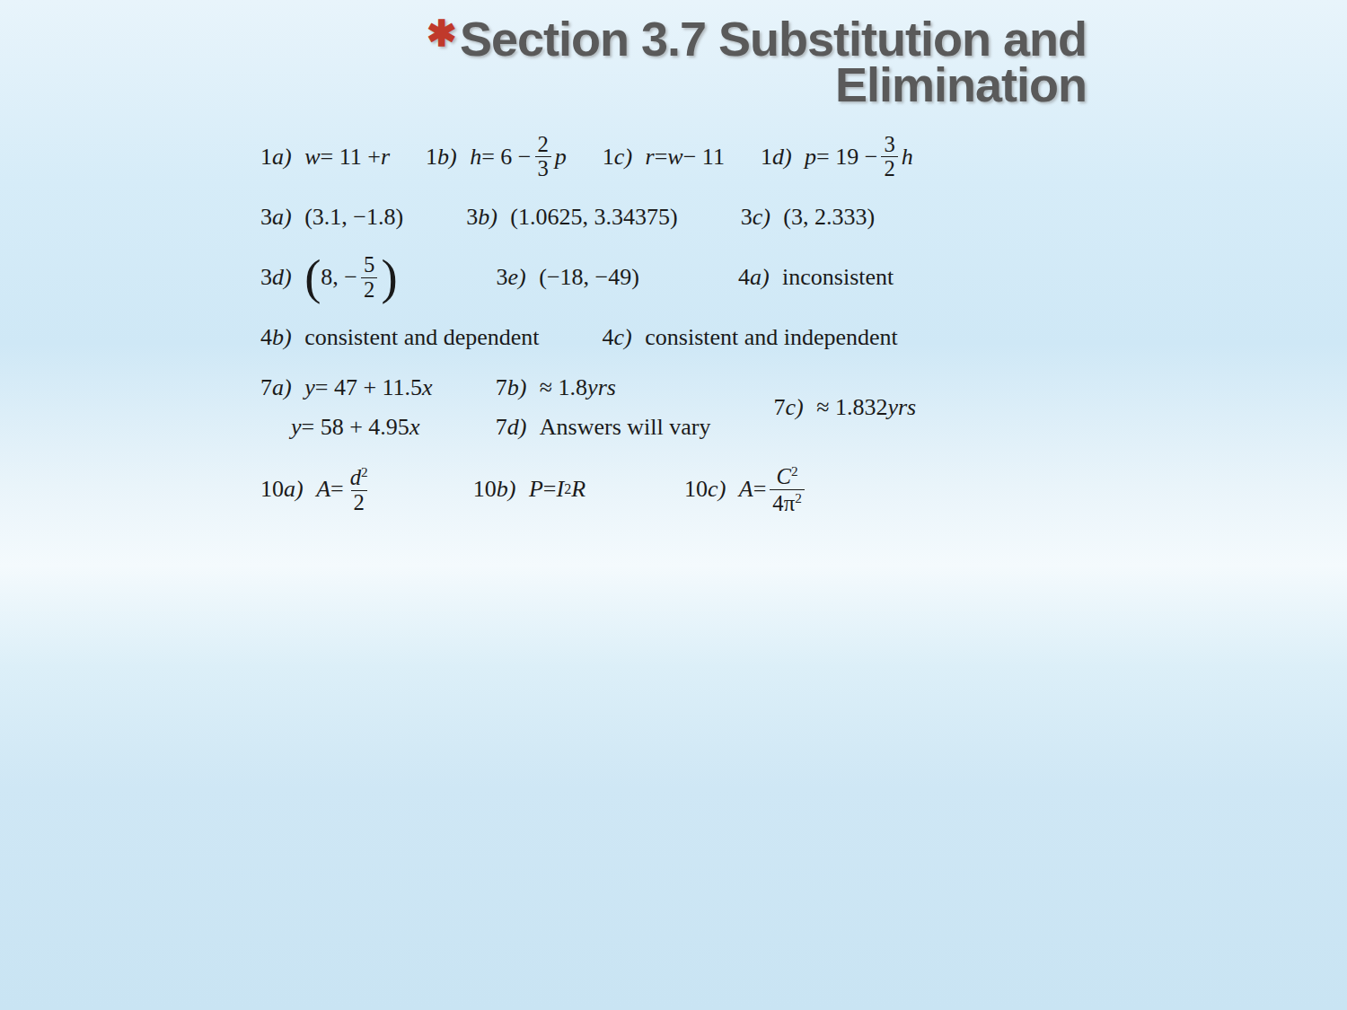✱Section 3.7 Substitution and Elimination
1a) w = 11 + r 1b) h = 6 − 23 p 1c) r = w − 11 1d) p = 19 − 32 h
3a) (3.1, −1.8) 3b) (1.0625, 3.34375) 3c) (3, 2.333)
3d) (8, −52) 3e) (−18, −49) 4a) inconsistent
4b) consistent and dependent 4c) consistent and independent
7a) y = 47 + 11.5x y = 58 + 4.95x 7b) ≈ 1.8 yrs 7d) Answers will vary 7c) ≈ 1.832 yrs
10a) A = d22 10b) P = I2R 10c) A = C24π2